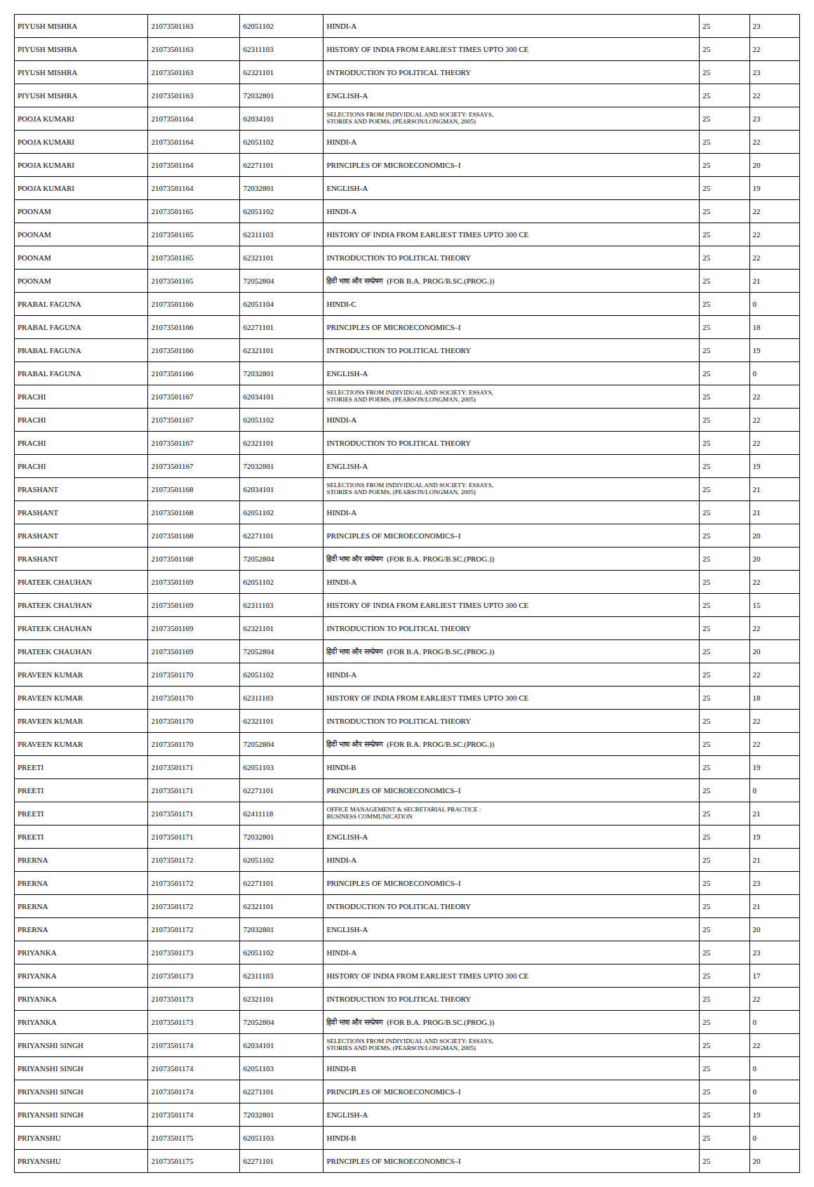| PIYUSH MISHRA | 21073501163 | 62051102 | HINDI-A | 25 | 23 |
| PIYUSH MISHRA | 21073501163 | 62311103 | HISTORY OF INDIA FROM EARLIEST TIMES UPTO 300 CE | 25 | 22 |
| PIYUSH MISHRA | 21073501163 | 62321101 | INTRODUCTION TO POLITICAL THEORY | 25 | 23 |
| PIYUSH MISHRA | 21073501163 | 72032801 | ENGLISH-A | 25 | 22 |
| POOJA KUMARI | 21073501164 | 62034101 | SELECTIONS FROM INDIVIDUAL AND SOCIETY: ESSAYS, STORIES AND POEMS, (PEARSON/LONGMAN, 2005) | 25 | 23 |
| POOJA KUMARI | 21073501164 | 62051102 | HINDI-A | 25 | 22 |
| POOJA KUMARI | 21073501164 | 62271101 | PRINCIPLES OF MICROECONOMICS–I | 25 | 20 |
| POOJA KUMARI | 21073501164 | 72032801 | ENGLISH-A | 25 | 19 |
| POONAM | 21073501165 | 62051102 | HINDI-A | 25 | 22 |
| POONAM | 21073501165 | 62311103 | HISTORY OF INDIA FROM EARLIEST TIMES UPTO 300 CE | 25 | 22 |
| POONAM | 21073501165 | 62321101 | INTRODUCTION TO POLITICAL THEORY | 25 | 22 |
| POONAM | 21073501165 | 72052804 | हिंदी भाषा और सम्प्रेषण (FOR B.A. PROG/B.SC.(PROG.)) | 25 | 21 |
| PRABAL FAGUNA | 21073501166 | 62051104 | HINDI-C | 25 | 0 |
| PRABAL FAGUNA | 21073501166 | 62271101 | PRINCIPLES OF MICROECONOMICS–I | 25 | 18 |
| PRABAL FAGUNA | 21073501166 | 62321101 | INTRODUCTION TO POLITICAL THEORY | 25 | 19 |
| PRABAL FAGUNA | 21073501166 | 72032801 | ENGLISH-A | 25 | 0 |
| PRACHI | 21073501167 | 62034101 | SELECTIONS FROM INDIVIDUAL AND SOCIETY: ESSAYS, STORIES AND POEMS, (PEARSON/LONGMAN, 2005) | 25 | 22 |
| PRACHI | 21073501167 | 62051102 | HINDI-A | 25 | 22 |
| PRACHI | 21073501167 | 62321101 | INTRODUCTION TO POLITICAL THEORY | 25 | 22 |
| PRACHI | 21073501167 | 72032801 | ENGLISH-A | 25 | 19 |
| PRASHANT | 21073501168 | 62034101 | SELECTIONS FROM INDIVIDUAL AND SOCIETY: ESSAYS, STORIES AND POEMS, (PEARSON/LONGMAN, 2005) | 25 | 21 |
| PRASHANT | 21073501168 | 62051102 | HINDI-A | 25 | 21 |
| PRASHANT | 21073501168 | 62271101 | PRINCIPLES OF MICROECONOMICS–I | 25 | 20 |
| PRASHANT | 21073501168 | 72052804 | हिंदी भाषा और सम्प्रेषण (FOR B.A. PROG/B.SC.(PROG.)) | 25 | 20 |
| PRATEEK CHAUHAN | 21073501169 | 62051102 | HINDI-A | 25 | 22 |
| PRATEEK CHAUHAN | 21073501169 | 62311103 | HISTORY OF INDIA FROM EARLIEST TIMES UPTO 300 CE | 25 | 15 |
| PRATEEK CHAUHAN | 21073501169 | 62321101 | INTRODUCTION TO POLITICAL THEORY | 25 | 22 |
| PRATEEK CHAUHAN | 21073501169 | 72052804 | हिंदी भाषा और सम्प्रेषण (FOR B.A. PROG/B.SC.(PROG.)) | 25 | 20 |
| PRAVEEN KUMAR | 21073501170 | 62051102 | HINDI-A | 25 | 22 |
| PRAVEEN KUMAR | 21073501170 | 62311103 | HISTORY OF INDIA FROM EARLIEST TIMES UPTO 300 CE | 25 | 18 |
| PRAVEEN KUMAR | 21073501170 | 62321101 | INTRODUCTION TO POLITICAL THEORY | 25 | 22 |
| PRAVEEN KUMAR | 21073501170 | 72052804 | हिंदी भाषा और सम्प्रेषण (FOR B.A. PROG/B.SC.(PROG.)) | 25 | 22 |
| PREETI | 21073501171 | 62051103 | HINDI-B | 25 | 19 |
| PREETI | 21073501171 | 62271101 | PRINCIPLES OF MICROECONOMICS–I | 25 | 0 |
| PREETI | 21073501171 | 62411118 | OFFICE MANAGEMENT & SECRETARIAL PRACTICE : BUSINESS COMMUNICATION | 25 | 21 |
| PREETI | 21073501171 | 72032801 | ENGLISH-A | 25 | 19 |
| PRERNA | 21073501172 | 62051102 | HINDI-A | 25 | 21 |
| PRERNA | 21073501172 | 62271101 | PRINCIPLES OF MICROECONOMICS–I | 25 | 23 |
| PRERNA | 21073501172 | 62321101 | INTRODUCTION TO POLITICAL THEORY | 25 | 21 |
| PRERNA | 21073501172 | 72032801 | ENGLISH-A | 25 | 20 |
| PRIYANKA | 21073501173 | 62051102 | HINDI-A | 25 | 23 |
| PRIYANKA | 21073501173 | 62311103 | HISTORY OF INDIA FROM EARLIEST TIMES UPTO 300 CE | 25 | 17 |
| PRIYANKA | 21073501173 | 62321101 | INTRODUCTION TO POLITICAL THEORY | 25 | 22 |
| PRIYANKA | 21073501173 | 72052804 | हिंदी भाषा और सम्प्रेषण (FOR B.A. PROG/B.SC.(PROG.)) | 25 | 0 |
| PRIYANSHI SINGH | 21073501174 | 62034101 | SELECTIONS FROM INDIVIDUAL AND SOCIETY: ESSAYS, STORIES AND POEMS, (PEARSON/LONGMAN, 2005) | 25 | 22 |
| PRIYANSHI SINGH | 21073501174 | 62051103 | HINDI-B | 25 | 0 |
| PRIYANSHI SINGH | 21073501174 | 62271101 | PRINCIPLES OF MICROECONOMICS–I | 25 | 0 |
| PRIYANSHI SINGH | 21073501174 | 72032801 | ENGLISH-A | 25 | 19 |
| PRIYANSHU | 21073501175 | 62051103 | HINDI-B | 25 | 0 |
| PRIYANSHU | 21073501175 | 62271101 | PRINCIPLES OF MICROECONOMICS–I | 25 | 20 |